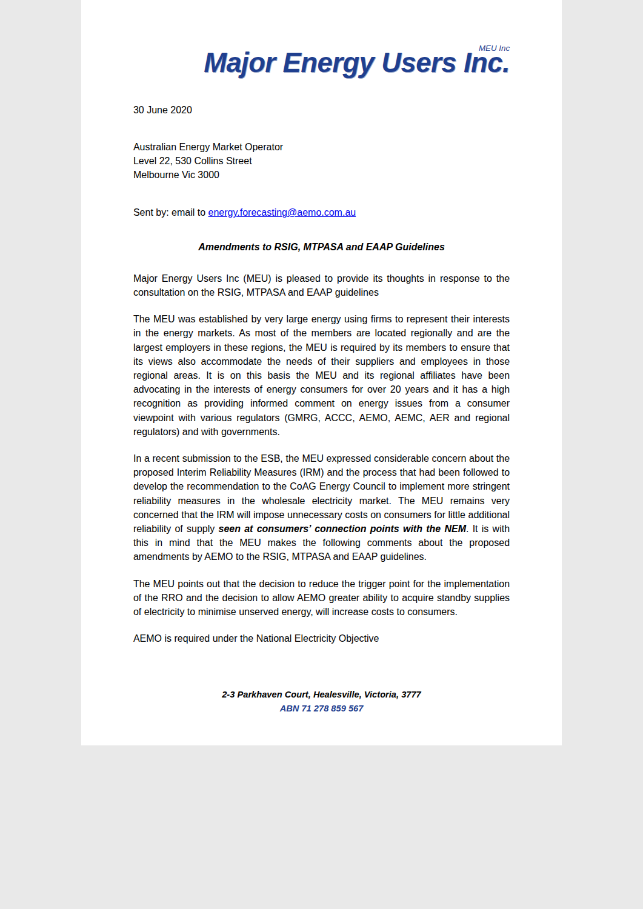MEU Inc Major Energy Users Inc.
30 June 2020
Australian Energy Market Operator
Level 22, 530 Collins Street
Melbourne Vic 3000
Sent by: email to energy.forecasting@aemo.com.au
Amendments to RSIG, MTPASA and EAAP Guidelines
Major Energy Users Inc (MEU) is pleased to provide its thoughts in response to the consultation on the RSIG, MTPASA and EAAP guidelines
The MEU was established by very large energy using firms to represent their interests in the energy markets. As most of the members are located regionally and are the largest employers in these regions, the MEU is required by its members to ensure that its views also accommodate the needs of their suppliers and employees in those regional areas. It is on this basis the MEU and its regional affiliates have been advocating in the interests of energy consumers for over 20 years and it has a high recognition as providing informed comment on energy issues from a consumer viewpoint with various regulators (GMRG, ACCC, AEMO, AEMC, AER and regional regulators) and with governments.
In a recent submission to the ESB, the MEU expressed considerable concern about the proposed Interim Reliability Measures (IRM) and the process that had been followed to develop the recommendation to the CoAG Energy Council to implement more stringent reliability measures in the wholesale electricity market. The MEU remains very concerned that the IRM will impose unnecessary costs on consumers for little additional reliability of supply seen at consumers’ connection points with the NEM. It is with this in mind that the MEU makes the following comments about the proposed amendments by AEMO to the RSIG, MTPASA and EAAP guidelines.
The MEU points out that the decision to reduce the trigger point for the implementation of the RRO and the decision to allow AEMO greater ability to acquire standby supplies of electricity to minimise unserved energy, will increase costs to consumers.
AEMO is required under the National Electricity Objective
2-3 Parkhaven Court, Healesville, Victoria, 3777
ABN 71 278 859 567